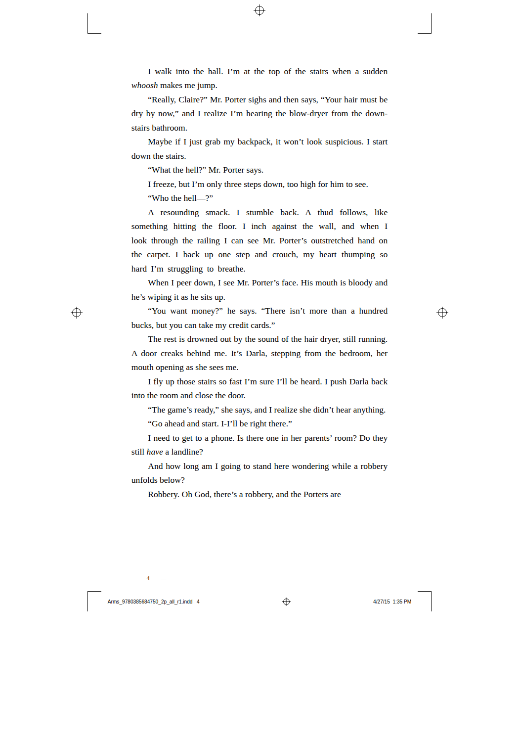I walk into the hall. I’m at the top of the stairs when a sudden whoosh makes me jump.
“Really, Claire?” Mr. Porter sighs and then says, “Your hair must be dry by now,” and I realize I’m hearing the blow-dryer from the downstairs bathroom.
Maybe if I just grab my backpack, it won’t look suspicious. I start down the stairs.
“What the hell?” Mr. Porter says.
I freeze, but I’m only three steps down, too high for him to see.
“Who the hell—?”
A resounding smack. I stumble back. A thud follows, like something hitting the floor. I inch against the wall, and when I look through the railing I can see Mr. Porter’s outstretched hand on the carpet. I back up one step and crouch, my heart thumping so hard I’m struggling to breathe.
When I peer down, I see Mr. Porter’s face. His mouth is bloody and he’s wiping it as he sits up.
“You want money?” he says. “There isn’t more than a hundred bucks, but you can take my credit cards.”
The rest is drowned out by the sound of the hair dryer, still running. A door creaks behind me. It’s Darla, stepping from the bedroom, her mouth opening as she sees me.
I fly up those stairs so fast I’m sure I’ll be heard. I push Darla back into the room and close the door.
“The game’s ready,” she says, and I realize she didn’t hear anything.
“Go ahead and start. I-I’ll be right there.”
I need to get to a phone. Is there one in her parents’ room? Do they still have a landline?
And how long am I going to stand here wondering while a robbery unfolds below?
Robbery. Oh God, there’s a robbery, and the Porters are
4—
Arms_9780385684750_2p_all_r1.indd 4 4/27/15 1:35 PM